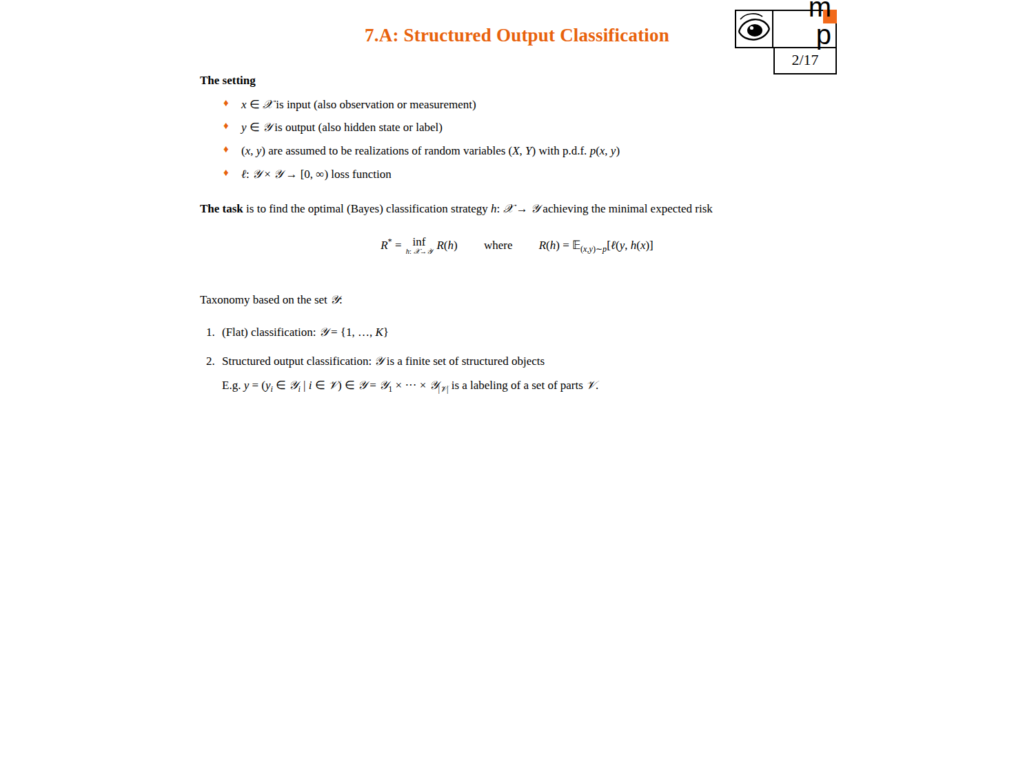m p
2/17
7.A: Structured Output Classification
The setting
x ∈ 𝒳 is input (also observation or measurement)
y ∈ 𝒴 is output (also hidden state or label)
(x, y) are assumed to be realizations of random variables (X, Y) with p.d.f. p(x, y)
ℓ: 𝒴 × 𝒴 → [0, ∞) loss function
The task is to find the optimal (Bayes) classification strategy h: 𝒳 → 𝒴 achieving the minimal expected risk
R* = inf h: 𝒳→𝒴 R(h) where R(h) = 𝔼(x,y)∼p[ℓ(y, h(x)]
Taxonomy based on the set 𝒴:
(Flat) classification: 𝒴 = {1, …, K}
Structured output classification: 𝒴 is a finite set of structured objects
E.g. y = (yi ∈ 𝒴i | i ∈ 𝒱) ∈ 𝒴 = 𝒴1 × ··· × 𝒴|𝒱| is a labeling of a set of parts 𝒱.